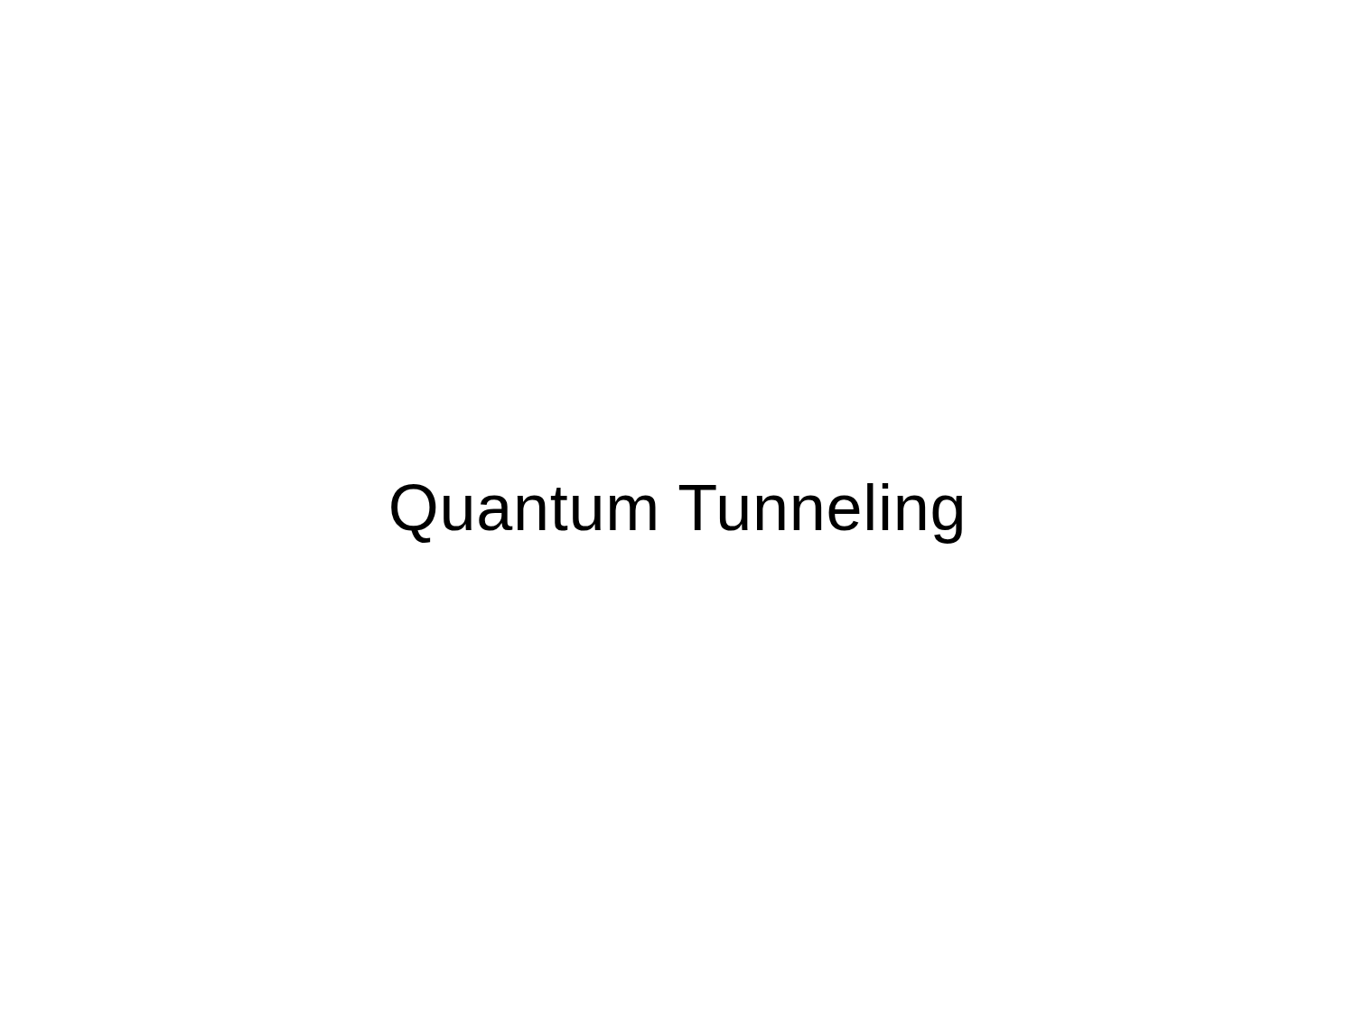Quantum Tunneling